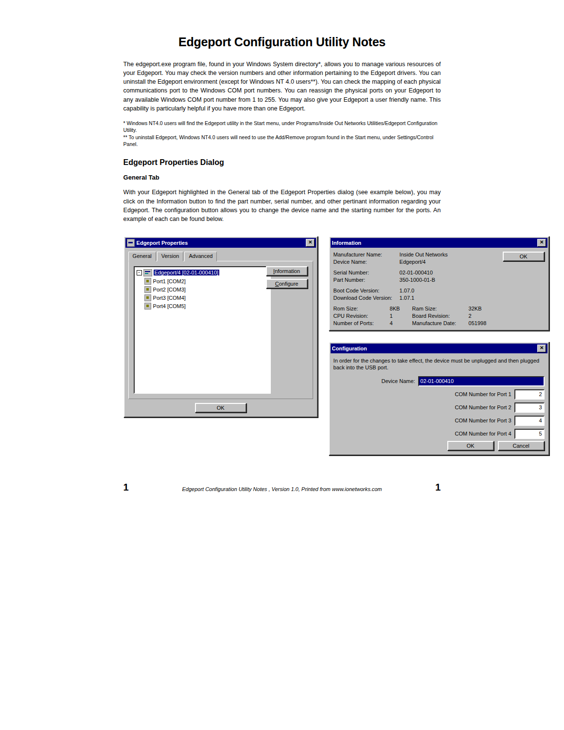Edgeport Configuration Utility Notes
The edgeport.exe program file, found in your Windows System directory*, allows you to manage various resources of your Edgeport. You may check the version numbers and other information pertaining to the Edgeport drivers. You can uninstall the Edgeport environment (except for Windows NT 4.0 users**). You can check the mapping of each physical communications port to the Windows COM port numbers. You can reassign the physical ports on your Edgeport to any available Windows COM port number from 1 to 255. You may also give your Edgeport a user friendly name. This capability is particularly helpful if you have more than one Edgeport.
* Windows NT4.0 users will find the Edgeport utility in the Start menu, under Programs/Inside Out Networks Utilities/Edgeport Configuration Utility.
** To uninstall Edgeport, Windows NT4.0 users will need to use the Add/Remove program found in the Start menu, under Settings/Control Panel.
Edgeport Properties Dialog
General Tab
With your Edgeport highlighted in the General tab of the Edgeport Properties dialog (see example below), you may click on the Information button to find the part number, serial number, and other pertinant information regarding your Edgeport. The configuration button allows you to change the device name and the starting number for the ports. An example of each can be found below.
Edgeport Properties ✕
General
Version
Advanced
Information Configure
− Edgeport/4 [02-01-000410]
Port1 [COM2]
Port2 [COM3]
Port3 [COM4]
Port4 [COM5]
OK
Information ✕
Manufacturer Name:
Inside Out Networks
Device Name:
Edgeport/4
Serial Number:
02-01-000410
Part Number:
350-1000-01-B
Boot Code Version:
1.07.0
Download Code Version:
1.07.1
Rom Size:
8KB
Ram Size:
32KB
CPU Revision:
1
Board Revision:
2
Number of Ports:
4
Manufacture Date:
051998
OK
Configuration ✕
In order for the changes to take effect, the device must be unplugged and then plugged back into the USB port.
Device Name: 02-01-000410
COM Number for Port 1 2
COM Number for Port 2 3
COM Number for Port 3 4
COM Number for Port 4 5
OK Cancel
1
Edgeport Configuration Utility Notes , Version 1.0, Printed from www.ionetworks.com
1